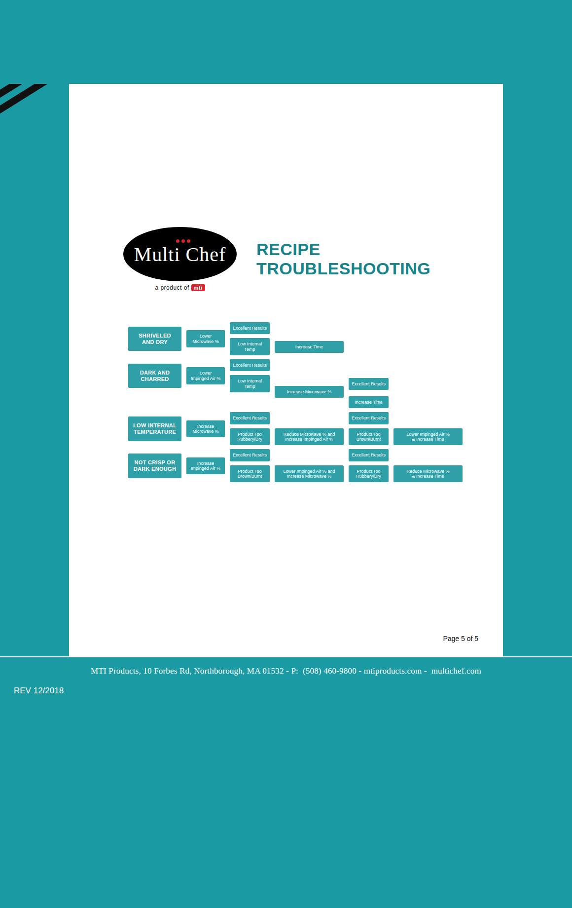Multi Chef
a product of mti
RECIPE TROUBLESHOOTING
| SHRIVELED AND DRY | Lower Microwave % | Excellent Results | | | | | |
| Low Internal Temp | Increase Time | | | | |
| DARK AND CHARRED | Lower Impinged Air % | Excellent Results | | | | | |
| Low Internal Temp | Increase Microwave % | Excellent Results | | | |
| | | | Increase Time | | | |
| LOW INTERNAL TEMPERATURE | Increase Microwave % | Excellent Results | | Excellent Results | | | |
| Product Too Rubbery/Dry | Reduce Microwave % and Increase Impinged Air % | Product Too Brown/Burnt | Lower Impinged Air % & Increase Time | | |
| NOT CRISP OR DARK ENOUGH | Increase Impinged Air % | Excellent Results | | Excellent Results | | | |
| Product Too Brown/Burnt | Lower Impinged Air % and Increase Microwave % | Product Too Rubbery/Dry | Reduce Microwave % & Increase Time | | |
Page 5 of 5
MTI Products, 10 Forbes Rd, Northborough, MA 01532 - P: (508) 460-9800 - mtiproducts.com - multichef.com
REV 12/2018